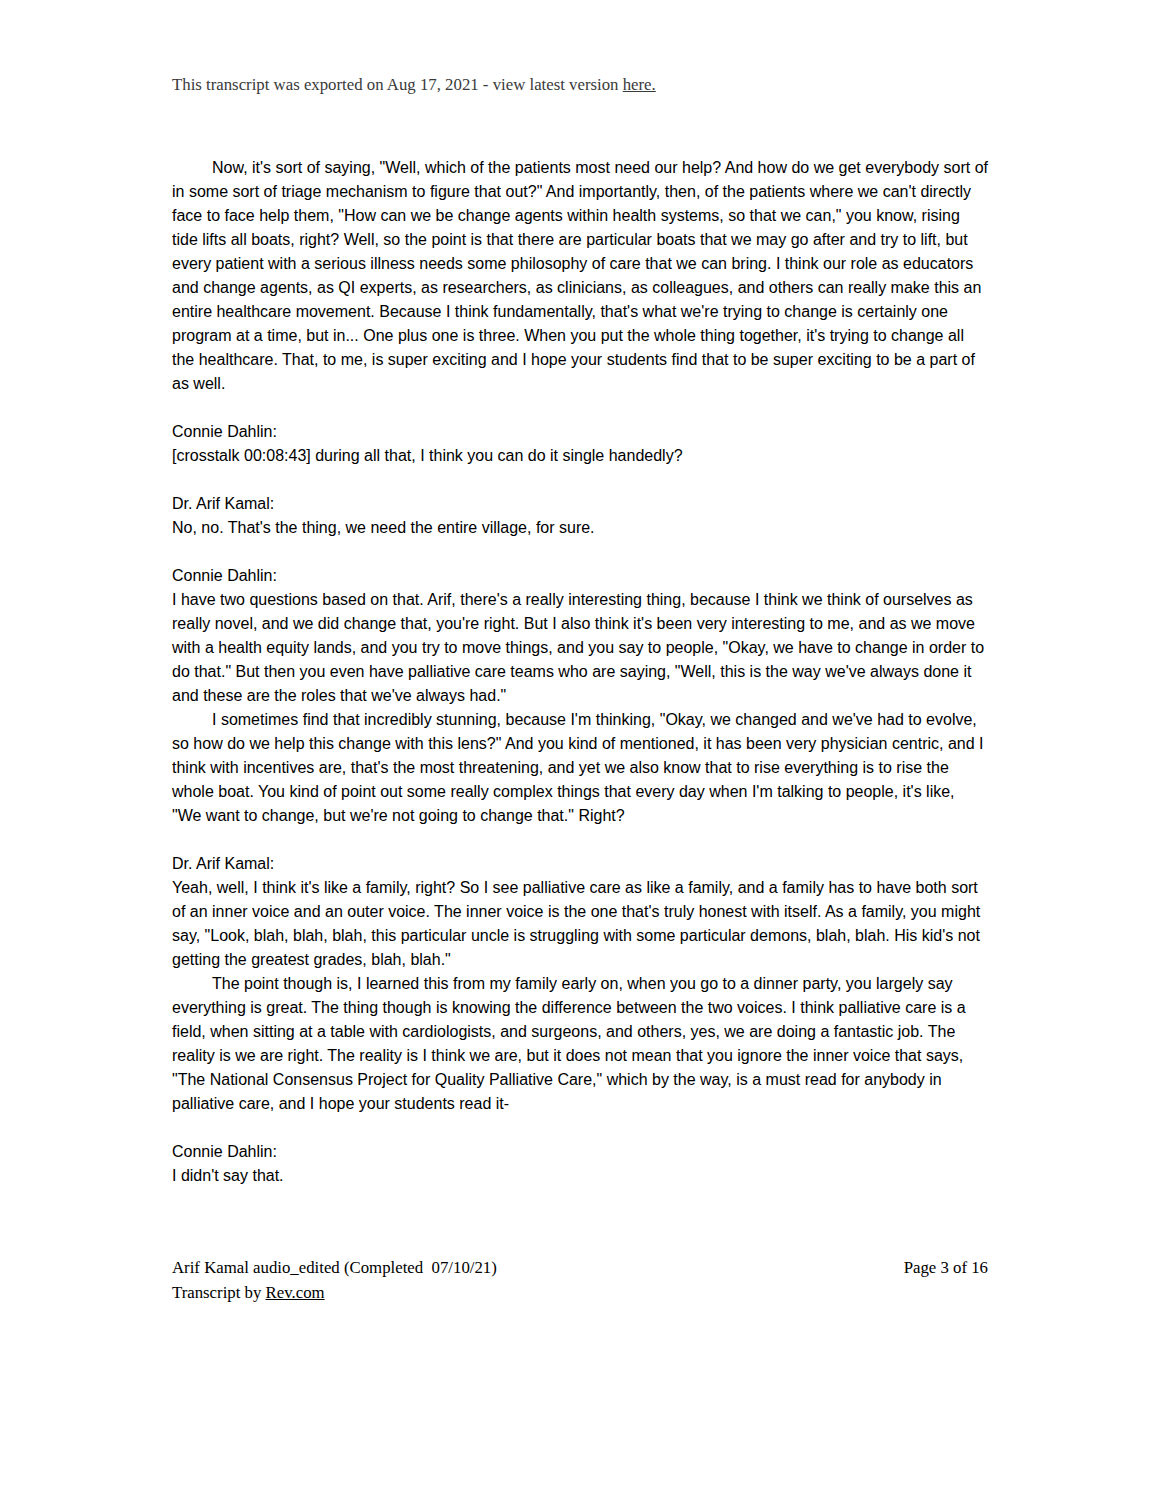This transcript was exported on Aug 17, 2021 - view latest version here.
Now, it's sort of saying, "Well, which of the patients most need our help? And how do we get everybody sort of in some sort of triage mechanism to figure that out?" And importantly, then, of the patients where we can't directly face to face help them, "How can we be change agents within health systems, so that we can," you know, rising tide lifts all boats, right? Well, so the point is that there are particular boats that we may go after and try to lift, but every patient with a serious illness needs some philosophy of care that we can bring. I think our role as educators and change agents, as QI experts, as researchers, as clinicians, as colleagues, and others can really make this an entire healthcare movement. Because I think fundamentally, that's what we're trying to change is certainly one program at a time, but in... One plus one is three. When you put the whole thing together, it's trying to change all the healthcare. That, to me, is super exciting and I hope your students find that to be super exciting to be a part of as well.
Connie Dahlin:
[crosstalk 00:08:43] during all that, I think you can do it single handedly?
Dr. Arif Kamal:
No, no. That's the thing, we need the entire village, for sure.
Connie Dahlin:
I have two questions based on that. Arif, there's a really interesting thing, because I think we think of ourselves as really novel, and we did change that, you're right. But I also think it's been very interesting to me, and as we move with a health equity lands, and you try to move things, and you say to people, "Okay, we have to change in order to do that." But then you even have palliative care teams who are saying, "Well, this is the way we've always done it and these are the roles that we've always had."
I sometimes find that incredibly stunning, because I'm thinking, "Okay, we changed and we've had to evolve, so how do we help this change with this lens?" And you kind of mentioned, it has been very physician centric, and I think with incentives are, that's the most threatening, and yet we also know that to rise everything is to rise the whole boat. You kind of point out some really complex things that every day when I'm talking to people, it's like, "We want to change, but we're not going to change that." Right?
Dr. Arif Kamal:
Yeah, well, I think it's like a family, right? So I see palliative care as like a family, and a family has to have both sort of an inner voice and an outer voice. The inner voice is the one that's truly honest with itself. As a family, you might say, "Look, blah, blah, blah, this particular uncle is struggling with some particular demons, blah, blah. His kid's not getting the greatest grades, blah, blah."
The point though is, I learned this from my family early on, when you go to a dinner party, you largely say everything is great. The thing though is knowing the difference between the two voices. I think palliative care is a field, when sitting at a table with cardiologists, and surgeons, and others, yes, we are doing a fantastic job. The reality is we are right. The reality is I think we are, but it does not mean that you ignore the inner voice that says, "The National Consensus Project for Quality Palliative Care," which by the way, is a must read for anybody in palliative care, and I hope your students read it-
Connie Dahlin:
I didn't say that.
Arif Kamal audio_edited (Completed 07/10/21)
Transcript by Rev.com
Page 3 of 16